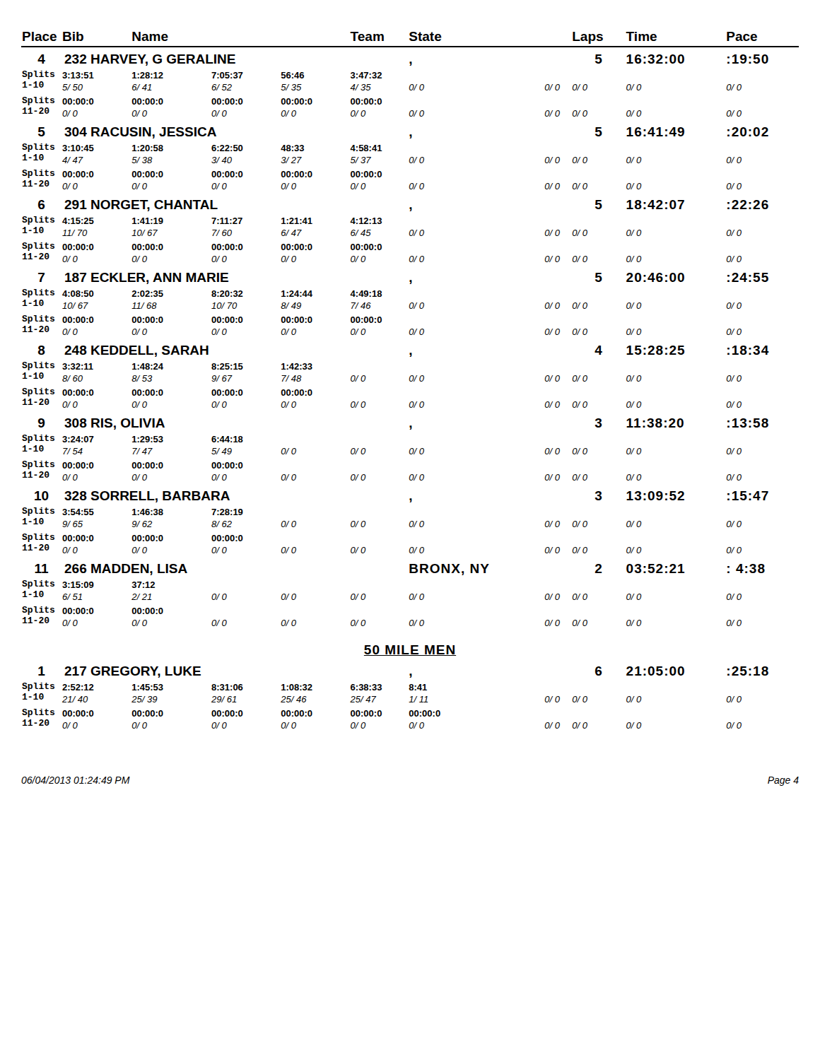| Place | Bib | Name | | | Team | State | | Laps | Time | Pace |
| --- | --- | --- | --- | --- | --- | --- | --- | --- | --- | --- |
| 4 | 232 HARVEY, G GERALINE | | , | | 5 | 16:32:00 | :19:50 |
| Splits 1-10 | 3:13:51 | 1:28:12 | 7:05:37 | 56:46 | 3:47:32 | | | | | |
| 5/ 50 | 6/ 41 | 6/ 52 | 5/ 35 | 4/ 35 | 0/ 0 | 0/ 0 | 0/ 0 | 0/ 0 | 0/ 0 |
| Splits 11-20 | 00:00:0 | 00:00:0 | 00:00:0 | 00:00:0 | 00:00:0 | | | | | |
| 0/ 0 | 0/ 0 | 0/ 0 | 0/ 0 | 0/ 0 | 0/ 0 | 0/ 0 | 0/ 0 | 0/ 0 | 0/ 0 |
| 5 | 304 RACUSIN, JESSICA | | , | | 5 | 16:41:49 | :20:02 |
| Splits 1-10 | 3:10:45 | 1:20:58 | 6:22:50 | 48:33 | 4:58:41 | | | | | |
| 4/ 47 | 5/ 38 | 3/ 40 | 3/ 27 | 5/ 37 | 0/ 0 | 0/ 0 | 0/ 0 | 0/ 0 | 0/ 0 |
| Splits 11-20 | 00:00:0 | 00:00:0 | 00:00:0 | 00:00:0 | 00:00:0 | | | | | |
| 0/ 0 | 0/ 0 | 0/ 0 | 0/ 0 | 0/ 0 | 0/ 0 | 0/ 0 | 0/ 0 | 0/ 0 | 0/ 0 |
| 6 | 291 NORGET, CHANTAL | | , | | 5 | 18:42:07 | :22:26 |
| Splits 1-10 | 4:15:25 | 1:41:19 | 7:11:27 | 1:21:41 | 4:12:13 | | | | | |
| 11/ 70 | 10/ 67 | 7/ 60 | 6/ 47 | 6/ 45 | 0/ 0 | 0/ 0 | 0/ 0 | 0/ 0 | 0/ 0 |
| Splits 11-20 | 00:00:0 | 00:00:0 | 00:00:0 | 00:00:0 | 00:00:0 | | | | | |
| 0/ 0 | 0/ 0 | 0/ 0 | 0/ 0 | 0/ 0 | 0/ 0 | 0/ 0 | 0/ 0 | 0/ 0 | 0/ 0 |
| 7 | 187 ECKLER, ANN MARIE | | , | | 5 | 20:46:00 | :24:55 |
| Splits 1-10 | 4:08:50 | 2:02:35 | 8:20:32 | 1:24:44 | 4:49:18 | | | | | |
| 10/ 67 | 11/ 68 | 10/ 70 | 8/ 49 | 7/ 46 | 0/ 0 | 0/ 0 | 0/ 0 | 0/ 0 | 0/ 0 |
| Splits 11-20 | 00:00:0 | 00:00:0 | 00:00:0 | 00:00:0 | 00:00:0 | | | | | |
| 0/ 0 | 0/ 0 | 0/ 0 | 0/ 0 | 0/ 0 | 0/ 0 | 0/ 0 | 0/ 0 | 0/ 0 | 0/ 0 |
| 8 | 248 KEDDELL, SARAH | | , | | 4 | 15:28:25 | :18:34 |
| Splits 1-10 | 3:32:11 | 1:48:24 | 8:25:15 | 1:42:33 | | | | | | |
| 8/ 60 | 8/ 53 | 9/ 67 | 7/ 48 | 0/ 0 | 0/ 0 | 0/ 0 | 0/ 0 | 0/ 0 | 0/ 0 |
| Splits 11-20 | 00:00:0 | 00:00:0 | 00:00:0 | 00:00:0 | | | | | | |
| 0/ 0 | 0/ 0 | 0/ 0 | 0/ 0 | 0/ 0 | 0/ 0 | 0/ 0 | 0/ 0 | 0/ 0 | 0/ 0 |
| 9 | 308 RIS, OLIVIA | | , | | 3 | 11:38:20 | :13:58 |
| Splits 1-10 | 3:24:07 | 1:29:53 | 6:44:18 | | | | | | | |
| 7/ 54 | 7/ 47 | 5/ 49 | 0/ 0 | 0/ 0 | 0/ 0 | 0/ 0 | 0/ 0 | 0/ 0 | 0/ 0 |
| Splits 11-20 | 00:00:0 | 00:00:0 | 00:00:0 | | | | | | | |
| 0/ 0 | 0/ 0 | 0/ 0 | 0/ 0 | 0/ 0 | 0/ 0 | 0/ 0 | 0/ 0 | 0/ 0 | 0/ 0 |
| 10 | 328 SORRELL, BARBARA | | , | | 3 | 13:09:52 | :15:47 |
| Splits 1-10 | 3:54:55 | 1:46:38 | 7:28:19 | | | | | | | |
| 9/ 65 | 9/ 62 | 8/ 62 | 0/ 0 | 0/ 0 | 0/ 0 | 0/ 0 | 0/ 0 | 0/ 0 | 0/ 0 |
| Splits 11-20 | 00:00:0 | 00:00:0 | 00:00:0 | | | | | | | |
| 0/ 0 | 0/ 0 | 0/ 0 | 0/ 0 | 0/ 0 | 0/ 0 | 0/ 0 | 0/ 0 | 0/ 0 | 0/ 0 |
| 11 | 266 MADDEN, LISA | | BRONX, NY | | 2 | 03:52:21 | : 4:38 |
| Splits 1-10 | 3:15:09 | 37:12 | | | | | | | | |
| 6/ 51 | 2/ 21 | 0/ 0 | 0/ 0 | 0/ 0 | 0/ 0 | 0/ 0 | 0/ 0 | 0/ 0 | 0/ 0 |
| Splits 11-20 | 00:00:0 | 00:00:0 | | | | | | | | |
| 0/ 0 | 0/ 0 | 0/ 0 | 0/ 0 | 0/ 0 | 0/ 0 | 0/ 0 | 0/ 0 | 0/ 0 | 0/ 0 |
| 50 MILE MEN |
| 1 | 217 GREGORY, LUKE | | , | | 6 | 21:05:00 | :25:18 |
| Splits 1-10 | 2:52:12 | 1:45:53 | 8:31:06 | 1:08:32 | 6:38:33 | 8:41 | | | | |
| 21/ 40 | 25/ 39 | 29/ 61 | 25/ 46 | 25/ 47 | 1/ 11 | 0/ 0 | 0/ 0 | 0/ 0 | 0/ 0 |
| Splits 11-20 | 00:00:0 | 00:00:0 | 00:00:0 | 00:00:0 | 00:00:0 | 00:00:0 | | | | |
| 0/ 0 | 0/ 0 | 0/ 0 | 0/ 0 | 0/ 0 | 0/ 0 | 0/ 0 | 0/ 0 | 0/ 0 | 0/ 0 |
06/04/2013 01:24:49 PM Page 4